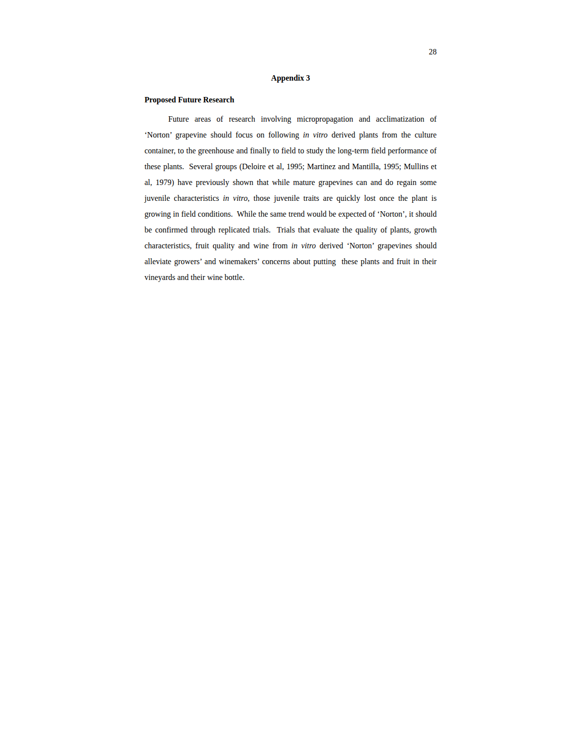28
Appendix 3
Proposed Future Research
Future areas of research involving micropropagation and acclimatization of ‘Norton’ grapevine should focus on following in vitro derived plants from the culture container, to the greenhouse and finally to field to study the long-term field performance of these plants. Several groups (Deloire et al, 1995; Martinez and Mantilla, 1995; Mullins et al, 1979) have previously shown that while mature grapevines can and do regain some juvenile characteristics in vitro, those juvenile traits are quickly lost once the plant is growing in field conditions. While the same trend would be expected of ‘Norton’, it should be confirmed through replicated trials. Trials that evaluate the quality of plants, growth characteristics, fruit quality and wine from in vitro derived ‘Norton’ grapevines should alleviate growers’ and winemakers’ concerns about putting these plants and fruit in their vineyards and their wine bottle.